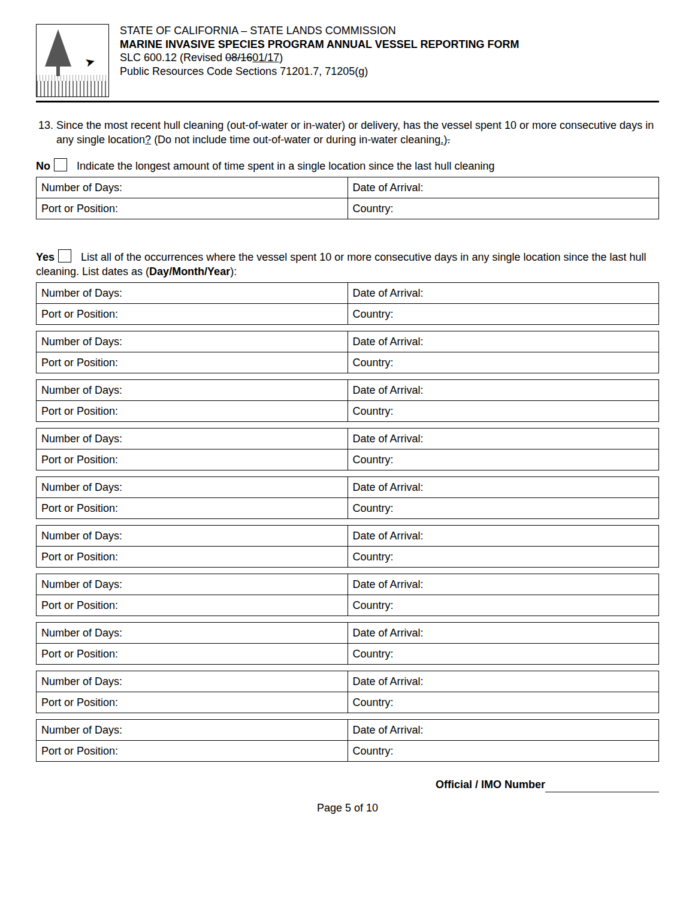➤
STATE OF CALIFORNIA – STATE LANDS COMMISSION
MARINE INVASIVE SPECIES PROGRAM ANNUAL VESSEL REPORTING FORM
SLC 600.12 (Revised 08/1601/17)
Public Resources Code Sections 71201.7, 71205(g)
Since the most recent hull cleaning (out-of-water or in-water) or delivery, has the vessel spent 10 or more consecutive days in any single location? (Do not include time out-of-water or during in-water cleaning.).
No Indicate the longest amount of time spent in a single location since the last hull cleaning
| Number of Days: | Date of Arrival: |
| Port or Position: | Country: |
Yes List all of the occurrences where the vessel spent 10 or more consecutive days in any single location since the last hull cleaning. List dates as (Day/Month/Year):
| Number of Days: | Date of Arrival: |
| Port or Position: | Country: |
| Number of Days: | Date of Arrival: |
| Port or Position: | Country: |
| Number of Days: | Date of Arrival: |
| Port or Position: | Country: |
| Number of Days: | Date of Arrival: |
| Port or Position: | Country: |
| Number of Days: | Date of Arrival: |
| Port or Position: | Country: |
| Number of Days: | Date of Arrival: |
| Port or Position: | Country: |
| Number of Days: | Date of Arrival: |
| Port or Position: | Country: |
| Number of Days: | Date of Arrival: |
| Port or Position: | Country: |
| Number of Days: | Date of Arrival: |
| Port or Position: | Country: |
| Number of Days: | Date of Arrival: |
| Port or Position: | Country: |
Official / IMO Number
Page 5 of 10